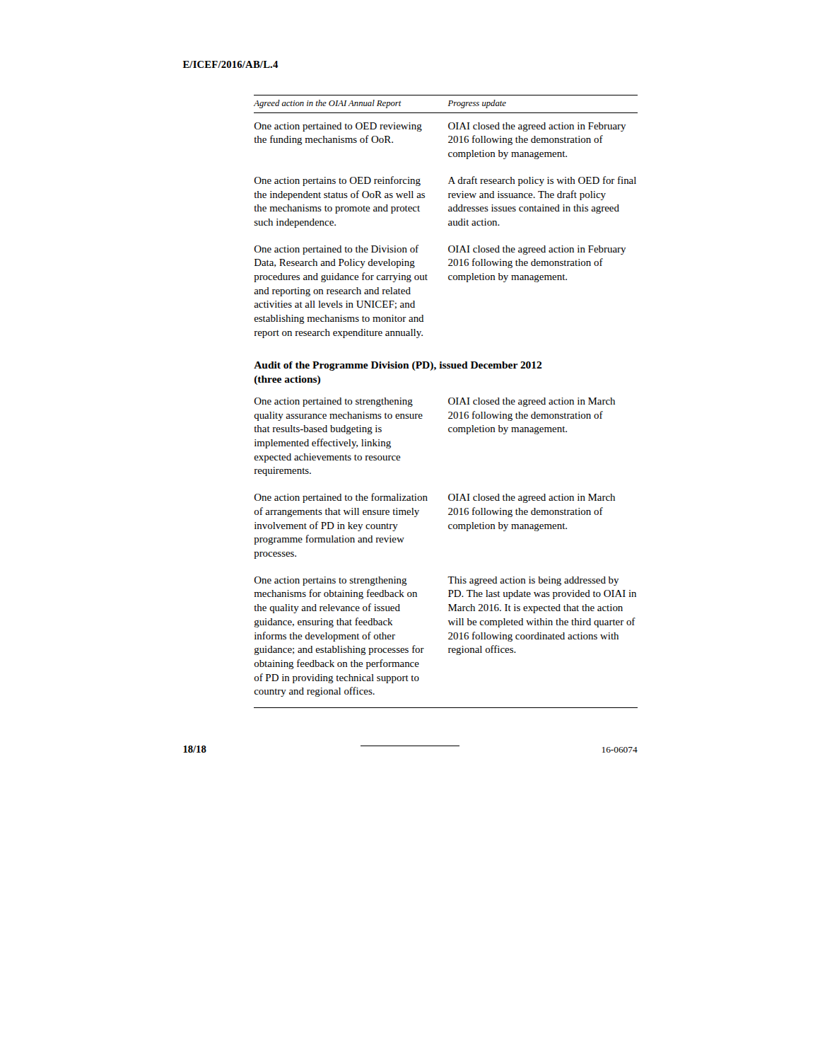E/ICEF/2016/AB/L.4
| Agreed action in the OIAI Annual Report | Progress update |
| --- | --- |
| One action pertained to OED reviewing the funding mechanisms of OoR. | OIAI closed the agreed action in February 2016 following the demonstration of completion by management. |
| One action pertains to OED reinforcing the independent status of OoR as well as the mechanisms to promote and protect such independence. | A draft research policy is with OED for final review and issuance. The draft policy addresses issues contained in this agreed audit action. |
| One action pertained to the Division of Data, Research and Policy developing procedures and guidance for carrying out and reporting on research and related activities at all levels in UNICEF; and establishing mechanisms to monitor and report on research expenditure annually. | OIAI closed the agreed action in February 2016 following the demonstration of completion by management. |
| Audit of the Programme Division (PD), issued December 2012 (three actions) |
| One action pertained to strengthening quality assurance mechanisms to ensure that results-based budgeting is implemented effectively, linking expected achievements to resource requirements. | OIAI closed the agreed action in March 2016 following the demonstration of completion by management. |
| One action pertained to the formalization of arrangements that will ensure timely involvement of PD in key country programme formulation and review processes. | OIAI closed the agreed action in March 2016 following the demonstration of completion by management. |
| One action pertains to strengthening mechanisms for obtaining feedback on the quality and relevance of issued guidance, ensuring that feedback informs the development of other guidance; and establishing processes for obtaining feedback on the performance of PD in providing technical support to country and regional offices. | This agreed action is being addressed by PD. The last update was provided to OIAI in March 2016. It is expected that the action will be completed within the third quarter of 2016 following coordinated actions with regional offices. |
18/18 16-06074